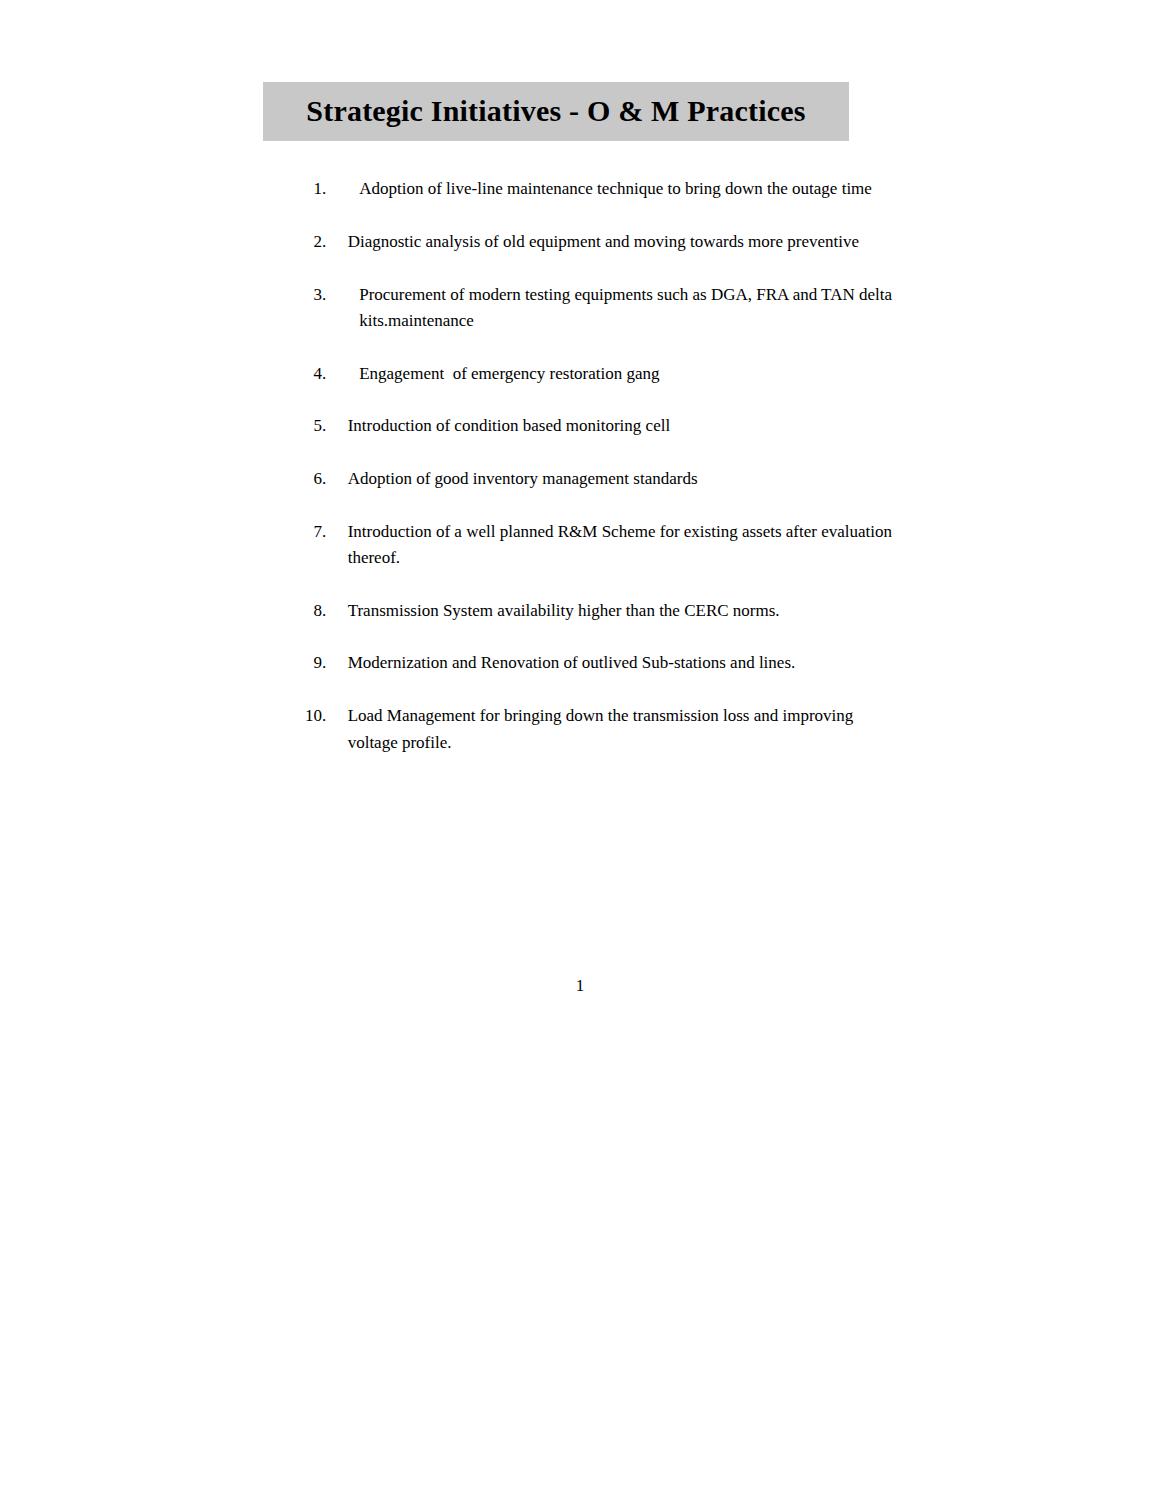Strategic Initiatives - O & M Practices
Adoption of live-line maintenance technique to bring down the outage time
Diagnostic analysis of old equipment and moving towards more preventive
Procurement of modern testing equipments such as DGA, FRA and TAN delta kits.maintenance
Engagement of emergency restoration gang
Introduction of condition based monitoring cell
Adoption of good inventory management standards
Introduction of a well planned R&M Scheme for existing assets after evaluation thereof.
Transmission System availability higher than the CERC norms.
Modernization and Renovation of outlived Sub-stations and lines.
Load Management for bringing down the transmission loss and improving voltage profile.
1